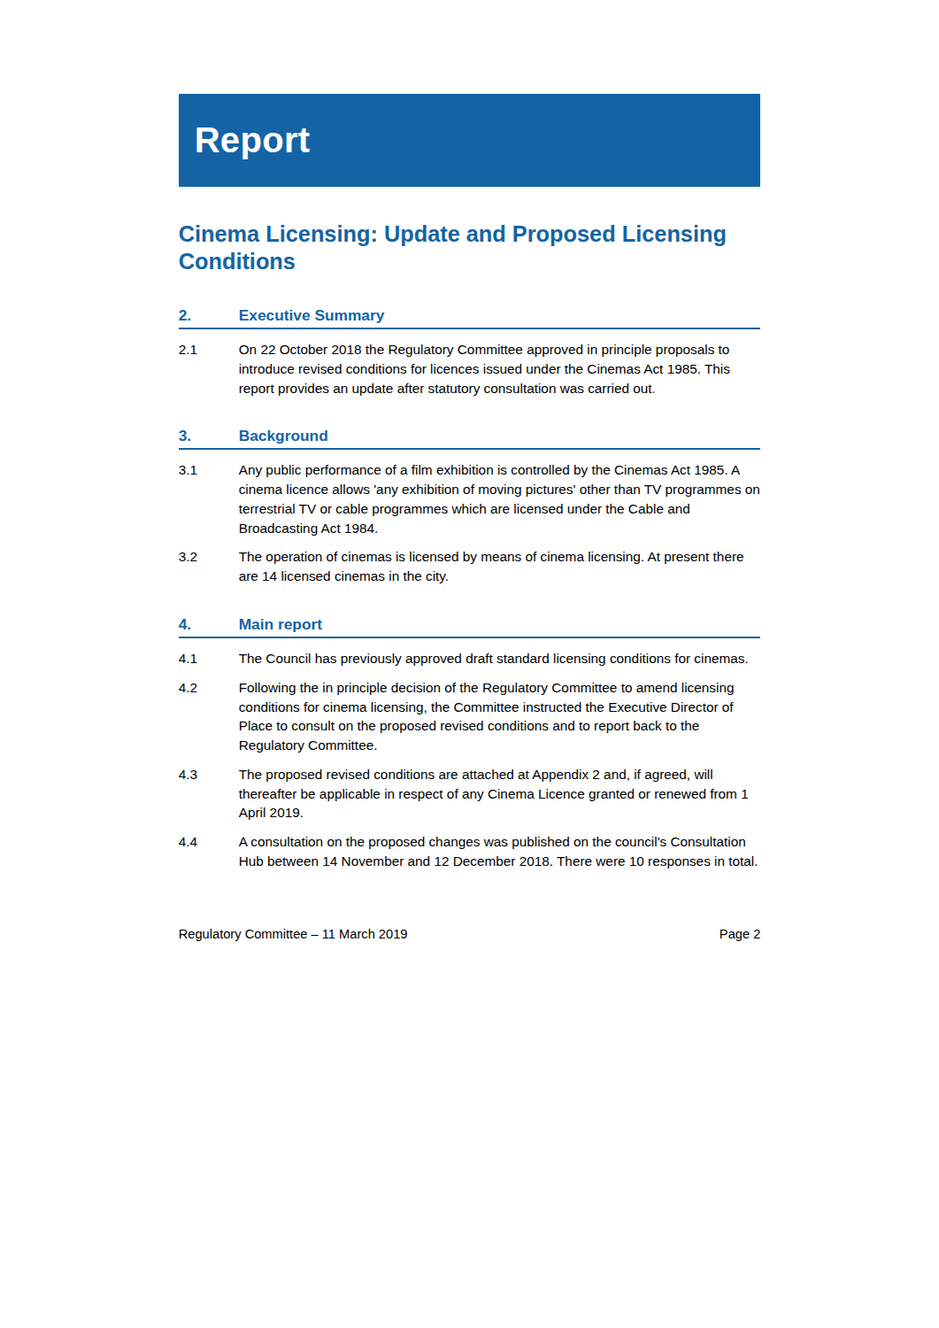Report
Cinema Licensing: Update and Proposed Licensing Conditions
2. Executive Summary
2.1 On 22 October 2018 the Regulatory Committee approved in principle proposals to introduce revised conditions for licences issued under the Cinemas Act 1985. This report provides an update after statutory consultation was carried out.
3. Background
3.1 Any public performance of a film exhibition is controlled by the Cinemas Act 1985. A cinema licence allows 'any exhibition of moving pictures' other than TV programmes on terrestrial TV or cable programmes which are licensed under the Cable and Broadcasting Act 1984.
3.2 The operation of cinemas is licensed by means of cinema licensing. At present there are 14 licensed cinemas in the city.
4. Main report
4.1 The Council has previously approved draft standard licensing conditions for cinemas.
4.2 Following the in principle decision of the Regulatory Committee to amend licensing conditions for cinema licensing, the Committee instructed the Executive Director of Place to consult on the proposed revised conditions and to report back to the Regulatory Committee.
4.3 The proposed revised conditions are attached at Appendix 2 and, if agreed, will thereafter be applicable in respect of any Cinema Licence granted or renewed from 1 April 2019.
4.4 A consultation on the proposed changes was published on the council's Consultation Hub between 14 November and 12 December 2018. There were 10 responses in total.
Regulatory Committee – 11 March 2019 Page 2